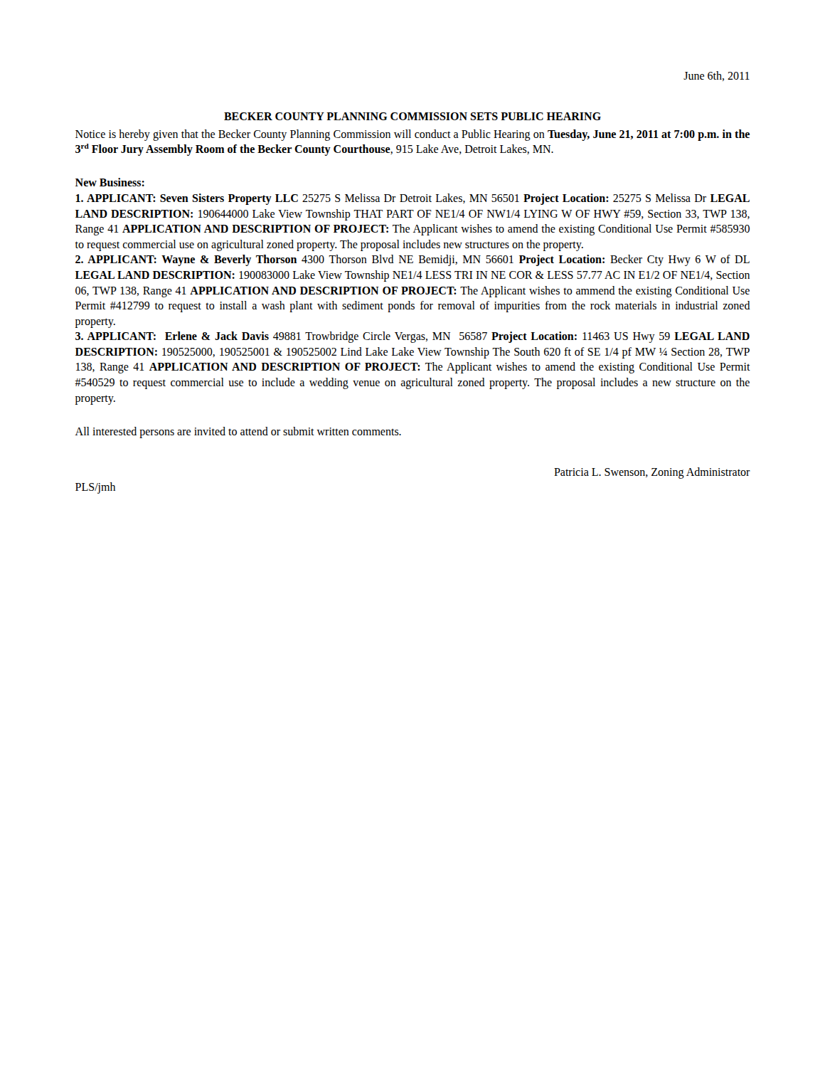June 6th, 2011
BECKER COUNTY PLANNING COMMISSION SETS PUBLIC HEARING
Notice is hereby given that the Becker County Planning Commission will conduct a Public Hearing on Tuesday, June 21, 2011 at 7:00 p.m. in the 3rd Floor Jury Assembly Room of the Becker County Courthouse, 915 Lake Ave, Detroit Lakes, MN.
New Business:
1. APPLICANT: Seven Sisters Property LLC 25275 S Melissa Dr Detroit Lakes, MN 56501 Project Location: 25275 S Melissa Dr LEGAL LAND DESCRIPTION: 190644000 Lake View Township THAT PART OF NE1/4 OF NW1/4 LYING W OF HWY #59, Section 33, TWP 138, Range 41 APPLICATION AND DESCRIPTION OF PROJECT: The Applicant wishes to amend the existing Conditional Use Permit #585930 to request commercial use on agricultural zoned property. The proposal includes new structures on the property.
2. APPLICANT: Wayne & Beverly Thorson 4300 Thorson Blvd NE Bemidji, MN 56601 Project Location: Becker Cty Hwy 6 W of DL LEGAL LAND DESCRIPTION: 190083000 Lake View Township NE1/4 LESS TRI IN NE COR & LESS 57.77 AC IN E1/2 OF NE1/4, Section 06, TWP 138, Range 41 APPLICATION AND DESCRIPTION OF PROJECT: The Applicant wishes to ammend the existing Conditional Use Permit #412799 to request to install a wash plant with sediment ponds for removal of impurities from the rock materials in industrial zoned property.
3. APPLICANT: Erlene & Jack Davis 49881 Trowbridge Circle Vergas, MN 56587 Project Location: 11463 US Hwy 59 LEGAL LAND DESCRIPTION: 190525000, 190525001 & 190525002 Lind Lake Lake View Township The South 620 ft of SE 1/4 pf MW ¼ Section 28, TWP 138, Range 41 APPLICATION AND DESCRIPTION OF PROJECT: The Applicant wishes to amend the existing Conditional Use Permit #540529 to request commercial use to include a wedding venue on agricultural zoned property. The proposal includes a new structure on the property.
All interested persons are invited to attend or submit written comments.
Patricia L. Swenson, Zoning Administrator
PLS/jmh